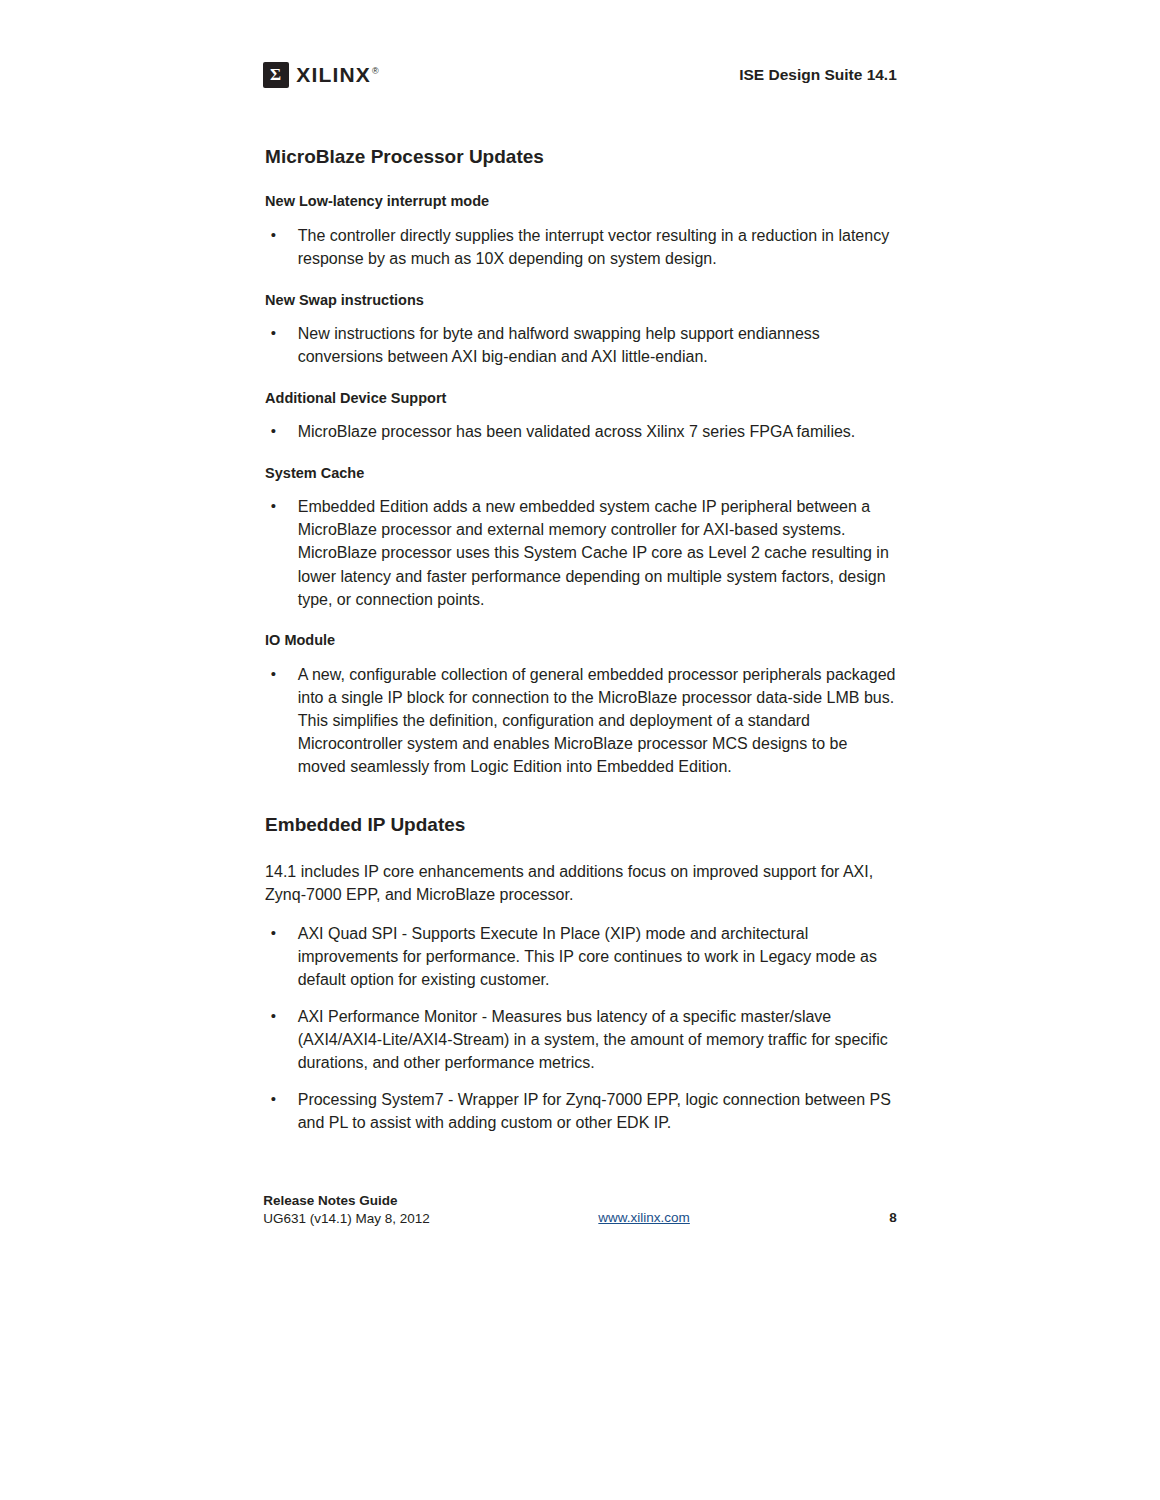Σ XILINX®
ISE Design Suite 14.1
MicroBlaze Processor Updates
New Low-latency interrupt mode
The controller directly supplies the interrupt vector resulting in a reduction in latency response by as much as 10X depending on system design.
New Swap instructions
New instructions for byte and halfword swapping help support endianness conversions between AXI big-endian and AXI little-endian.
Additional Device Support
MicroBlaze processor has been validated across Xilinx 7 series FPGA families.
System Cache
Embedded Edition adds a new embedded system cache IP peripheral between a MicroBlaze processor and external memory controller for AXI-based systems. MicroBlaze processor uses this System Cache IP core as Level 2 cache resulting in lower latency and faster performance depending on multiple system factors, design type, or connection points.
IO Module
A new, configurable collection of general embedded processor peripherals packaged into a single IP block for connection to the MicroBlaze processor data-side LMB bus. This simplifies the definition, configuration and deployment of a standard Microcontroller system and enables MicroBlaze processor MCS designs to be moved seamlessly from Logic Edition into Embedded Edition.
Embedded IP Updates
14.1 includes IP core enhancements and additions focus on improved support for AXI, Zynq-7000 EPP, and MicroBlaze processor.
AXI Quad SPI - Supports Execute In Place (XIP) mode and architectural improvements for performance. This IP core continues to work in Legacy mode as default option for existing customer.
AXI Performance Monitor - Measures bus latency of a specific master/slave (AXI4/AXI4-Lite/AXI4-Stream) in a system, the amount of memory traffic for specific durations, and other performance metrics.
Processing System7 - Wrapper IP for Zynq-7000 EPP, logic connection between PS and PL to assist with adding custom or other EDK IP.
Release Notes Guide UG631 (v14.1) May 8, 2012
www.xilinx.com
8